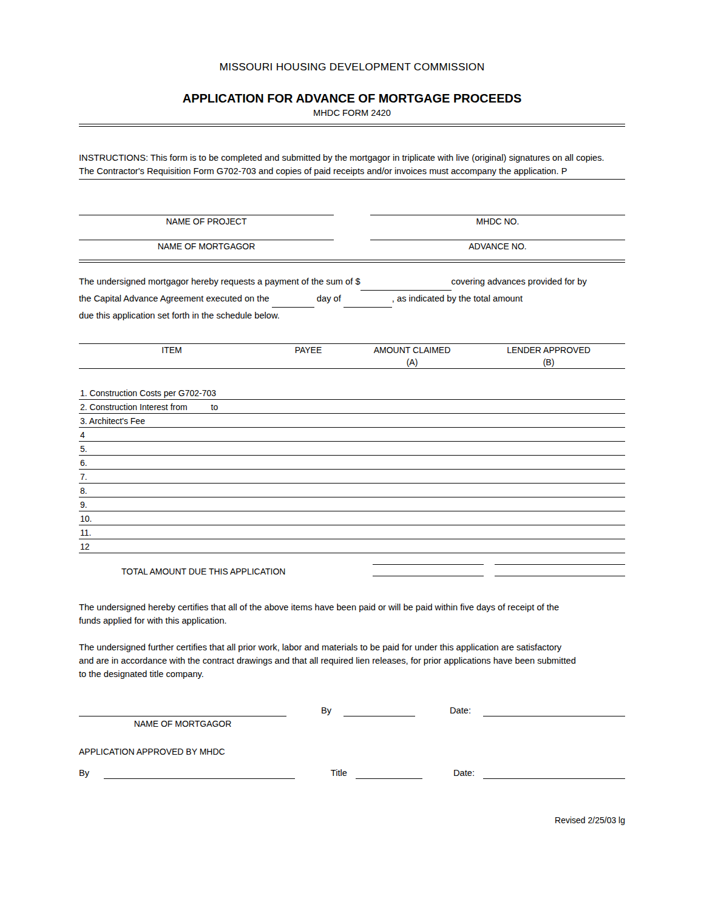MISSOURI HOUSING DEVELOPMENT COMMISSION
APPLICATION FOR ADVANCE OF MORTGAGE PROCEEDS
MHDC FORM 2420
INSTRUCTIONS: This form is to be completed and submitted by the mortgagor in triplicate with live (original) signatures on all copies.
The Contractor's Requisition Form G702-703 and copies of paid receipts and/or invoices must accompany the application. P
NAME OF PROJECT
MHDC NO.
NAME OF MORTGAGOR
ADVANCE NO.
The undersigned mortgagor hereby requests a payment of the sum of $ covering advances provided for by
the Capital Advance Agreement executed on the day of , as indicated by the total amount
due this application set forth in the schedule below.
| ITEM | PAYEE | AMOUNT CLAIMED | LENDER APPROVED |
| --- | --- | --- | --- |
| | | (A) | (B) |
| 1. Construction Costs per G702-703 | | | |
| 2. Construction Interest from to | | | |
| 3. Architect's Fee | | | |
| 4 | | | |
| 5. | | | |
| 6. | | | |
| 7. | | | |
| 8. | | | |
| 9. | | | |
| 10. | | | |
| 11. | | | |
| 12 | | | |
TOTAL AMOUNT DUE THIS APPLICATION
The undersigned hereby certifies that all of the above items have been paid or will be paid within five days of receipt of the
funds applied for with this application.
The undersigned further certifies that all prior work, labor and materials to be paid for under this application are satisfactory
and are in accordance with the contract drawings and that all required lien releases, for prior applications have been submitted
to the designated title company.
By
Date:
NAME OF MORTGAGOR
APPLICATION APPROVED BY MHDC
By
Title
Date:
Revised 2/25/03 lg